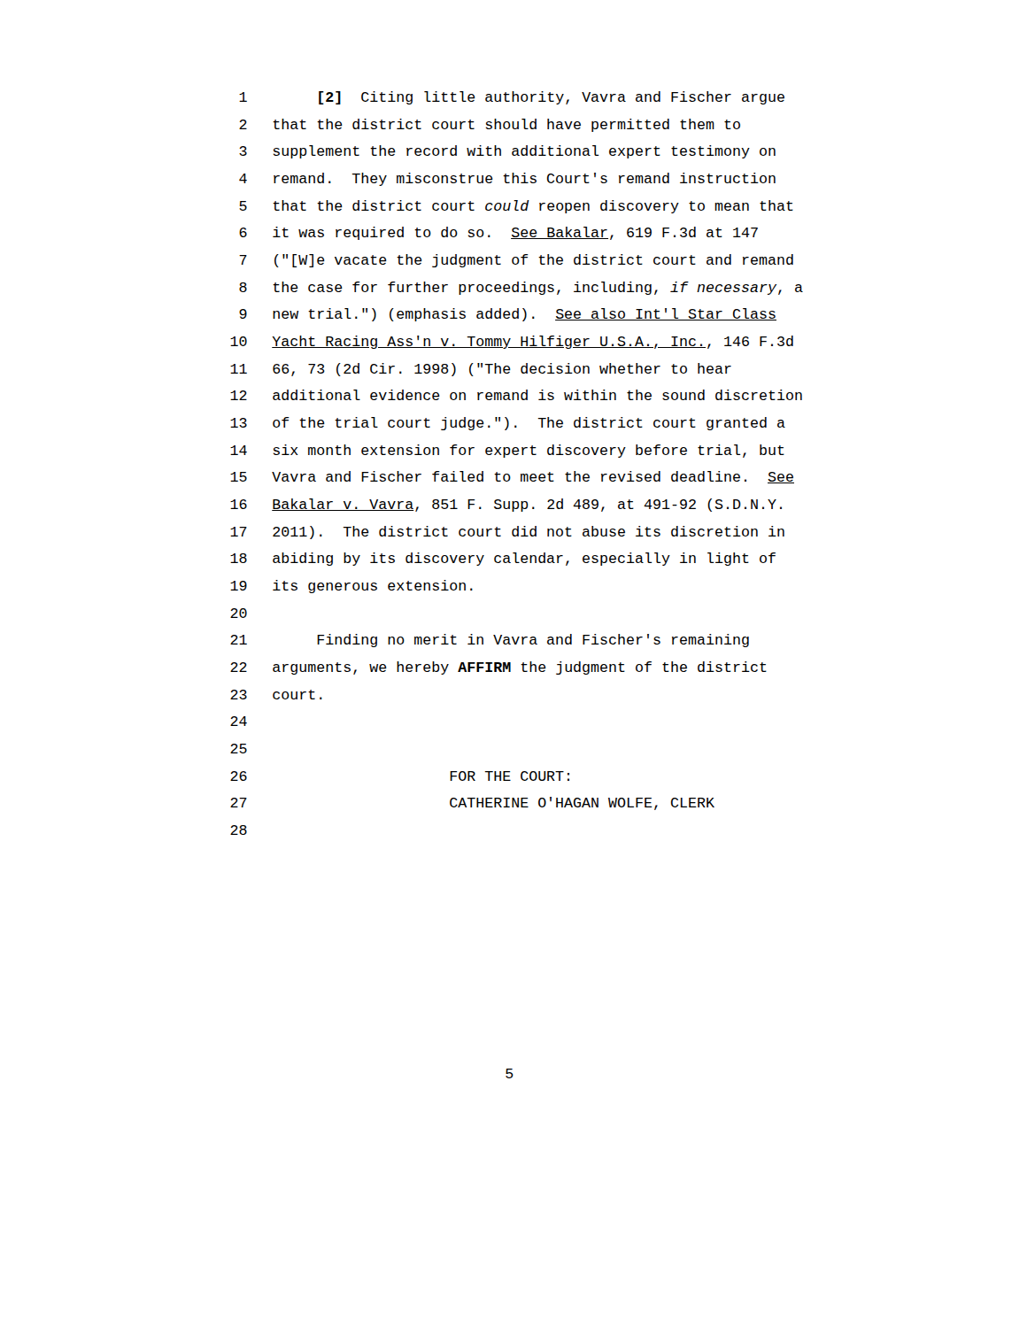| 1 | [2] Citing little authority, Vavra and Fischer argue |
| 2 | that the district court should have permitted them to |
| 3 | supplement the record with additional expert testimony on |
| 4 | remand. They misconstrue this Court's remand instruction |
| 5 | that the district court could reopen discovery to mean that |
| 6 | it was required to do so. See Bakalar , 619 F.3d at 147 |
| 7 | ("[W]e vacate the judgment of the district court and remand |
| 8 | the case for further proceedings, including, if necessary , a |
| 9 | new trial.") (emphasis added). See also Int'l Star Class |
| 10 | Yacht Racing Ass'n v. Tommy Hilfiger U.S.A., Inc. , 146 F.3d |
| 11 | 66, 73 (2d Cir. 1998) ("The decision whether to hear |
| 12 | additional evidence on remand is within the sound discretion |
| 13 | of the trial court judge."). The district court granted a |
| 14 | six month extension for expert discovery before trial, but |
| 15 | Vavra and Fischer failed to meet the revised deadline. See |
| 16 | Bakalar v. Vavra , 851 F. Supp. 2d 489, at 491-92 (S.D.N.Y. |
| 17 | 2011). The district court did not abuse its discretion in |
| 18 | abiding by its discovery calendar, especially in light of |
| 19 | its generous extension. |
| 20 | |
| 21 | Finding no merit in Vavra and Fischer's remaining |
| 22 | arguments, we hereby AFFIRM the judgment of the district |
| 23 | court. |
| 24 | |
| 25 | |
| 26 | FOR THE COURT: |
| 27 | CATHERINE O'HAGAN WOLFE, CLERK |
| 28 | |
5